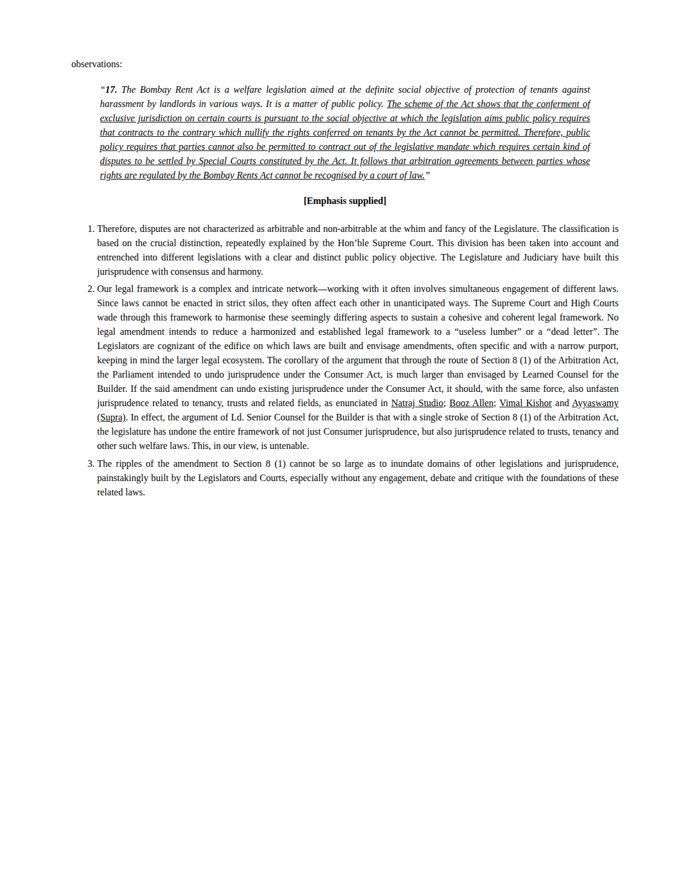observations:
“17. The Bombay Rent Act is a welfare legislation aimed at the definite social objective of protection of tenants against harassment by landlords in various ways. It is a matter of public policy. The scheme of the Act shows that the conferment of exclusive jurisdiction on certain courts is pursuant to the social objective at which the legislation aims public policy requires that contracts to the contrary which nullify the rights conferred on tenants by the Act cannot be permitted. Therefore, public policy requires that parties cannot also be permitted to contract out of the legislative mandate which requires certain kind of disputes to be settled by Special Courts constituted by the Act. It follows that arbitration agreements between parties whose rights are regulated by the Bombay Rents Act cannot be recognised by a court of law.”
[Emphasis supplied]
Therefore, disputes are not characterized as arbitrable and non-arbitrable at the whim and fancy of the Legislature. The classification is based on the crucial distinction, repeatedly explained by the Hon’ble Supreme Court. This division has been taken into account and entrenched into different legislations with a clear and distinct public policy objective. The Legislature and Judiciary have built this jurisprudence with consensus and harmony.
Our legal framework is a complex and intricate network—working with it often involves simultaneous engagement of different laws. Since laws cannot be enacted in strict silos, they often affect each other in unanticipated ways. The Supreme Court and High Courts wade through this framework to harmonise these seemingly differing aspects to sustain a cohesive and coherent legal framework. No legal amendment intends to reduce a harmonized and established legal framework to a “useless lumber” or a “dead letter”. The Legislators are cognizant of the edifice on which laws are built and envisage amendments, often specific and with a narrow purport, keeping in mind the larger legal ecosystem. The corollary of the argument that through the route of Section 8 (1) of the Arbitration Act, the Parliament intended to undo jurisprudence under the Consumer Act, is much larger than envisaged by Learned Counsel for the Builder. If the said amendment can undo existing jurisprudence under the Consumer Act, it should, with the same force, also unfasten jurisprudence related to tenancy, trusts and related fields, as enunciated in Natraj Studio; Booz Allen; Vimal Kishor and Ayyaswamy (Supra). In effect, the argument of Ld. Senior Counsel for the Builder is that with a single stroke of Section 8 (1) of the Arbitration Act, the legislature has undone the entire framework of not just Consumer jurisprudence, but also jurisprudence related to trusts, tenancy and other such welfare laws. This, in our view, is untenable.
The ripples of the amendment to Section 8 (1) cannot be so large as to inundate domains of other legislations and jurisprudence, painstakingly built by the Legislators and Courts, especially without any engagement, debate and critique with the foundations of these related laws.